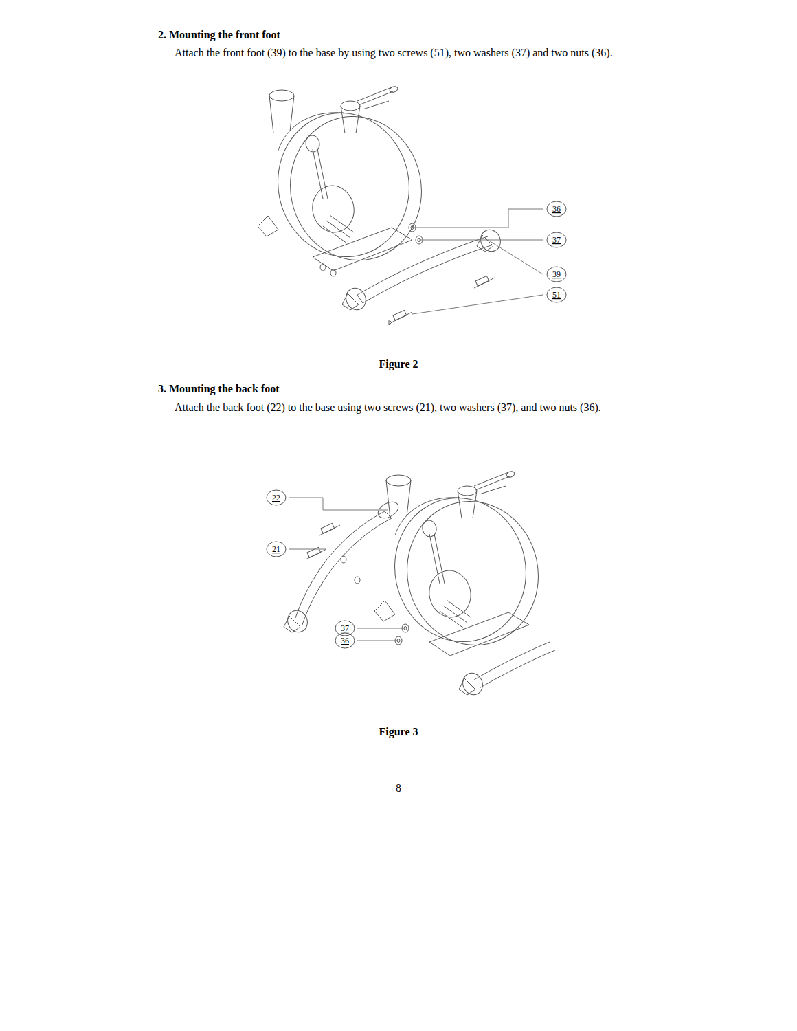2. Mounting the front foot
Attach the front foot (39) to the base by using two screws (51), two washers (37) and two nuts (36).
36 37 39 51
Figure 2
3. Mounting the back foot
Attach the back foot (22) to the base using two screws (21), two washers (37), and two nuts (36).
22 21 37 36
Figure 3
8